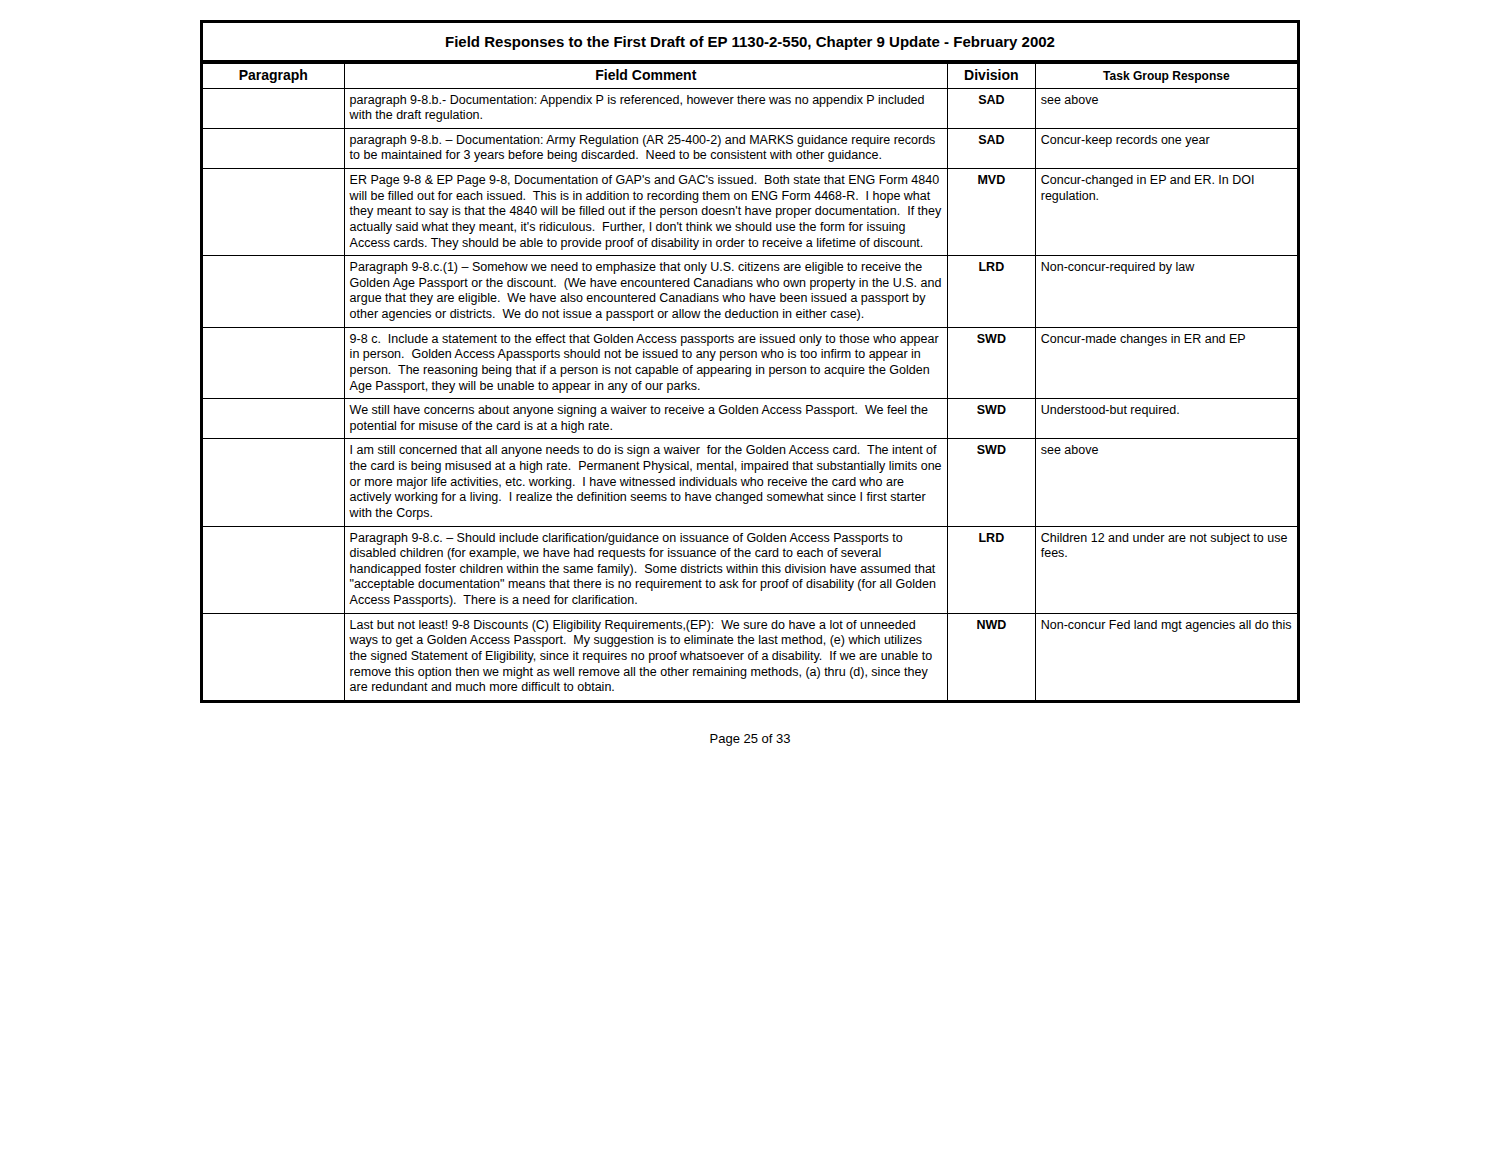Field Responses to the First Draft of EP 1130-2-550, Chapter 9 Update - February 2002
| Paragraph | Field Comment | Division | Task Group Response |
| --- | --- | --- | --- |
| | paragraph 9-8.b.- Documentation: Appendix P is referenced, however there was no appendix P included with the draft regulation. | SAD | see above |
| | paragraph 9-8.b. – Documentation: Army Regulation (AR 25-400-2) and MARKS guidance require records to be maintained for 3 years before being discarded. Need to be consistent with other guidance. | SAD | Concur-keep records one year |
| | ER Page 9-8 & EP Page 9-8, Documentation of GAP's and GAC's issued. Both state that ENG Form 4840 will be filled out for each issued. This is in addition to recording them on ENG Form 4468-R. I hope what they meant to say is that the 4840 will be filled out if the person doesn't have proper documentation. If they actually said what they meant, it's ridiculous. Further, I don't think we should use the form for issuing Access cards. They should be able to provide proof of disability in order to receive a lifetime of discount. | MVD | Concur-changed in EP and ER. In DOI regulation. |
| | Paragraph 9-8.c.(1) – Somehow we need to emphasize that only U.S. citizens are eligible to receive the Golden Age Passport or the discount. (We have encountered Canadians who own property in the U.S. and argue that they are eligible. We have also encountered Canadians who have been issued a passport by other agencies or districts. We do not issue a passport or allow the deduction in either case). | LRD | Non-concur-required by law |
| | 9-8 c. Include a statement to the effect that Golden Access passports are issued only to those who appear in person. Golden Access Apassports should not be issued to any person who is too infirm to appear in person. The reasoning being that if a person is not capable of appearing in person to acquire the Golden Age Passport, they will be unable to appear in any of our parks. | SWD | Concur-made changes in ER and EP |
| | We still have concerns about anyone signing a waiver to receive a Golden Access Passport. We feel the potential for misuse of the card is at a high rate. | SWD | Understood-but required. |
| | I am still concerned that all anyone needs to do is sign a waiver for the Golden Access card. The intent of the card is being misused at a high rate. Permanent Physical, mental, impaired that substantially limits one or more major life activities, etc. working. I have witnessed individuals who receive the card who are actively working for a living. I realize the definition seems to have changed somewhat since I first starter with the Corps. | SWD | see above |
| | Paragraph 9-8.c. – Should include clarification/guidance on issuance of Golden Access Passports to disabled children (for example, we have had requests for issuance of the card to each of several handicapped foster children within the same family). Some districts within this division have assumed that "acceptable documentation" means that there is no requirement to ask for proof of disability (for all Golden Access Passports). There is a need for clarification. | LRD | Children 12 and under are not subject to use fees. |
| | Last but not least! 9-8 Discounts (C) Eligibility Requirements,(EP): We sure do have a lot of unneeded ways to get a Golden Access Passport. My suggestion is to eliminate the last method, (e) which utilizes the signed Statement of Eligibility, since it requires no proof whatsoever of a disability. If we are unable to remove this option then we might as well remove all the other remaining methods, (a) thru (d), since they are redundant and much more difficult to obtain. | NWD | Non-concur Fed land mgt agencies all do this |
Page 25 of 33